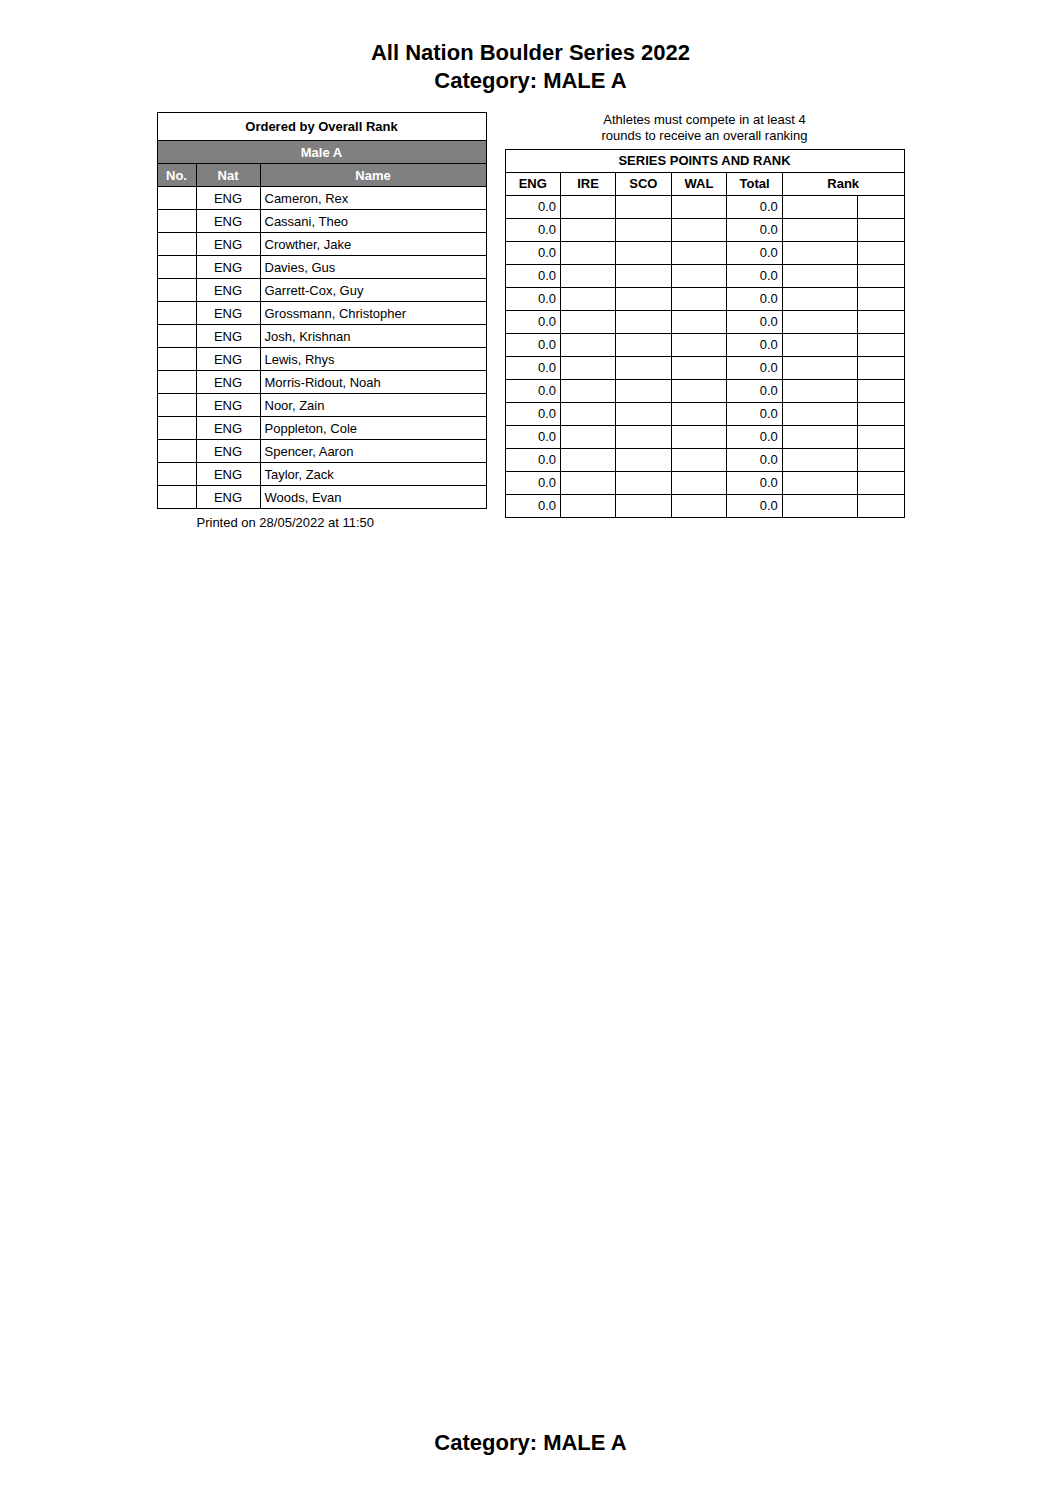All Nation Boulder Series 2022
Category: MALE A
Ordered by Overall Rank
| Male A |
| --- |
| No. | Nat | Name |
| | ENG | Cameron, Rex |
| | ENG | Cassani, Theo |
| | ENG | Crowther, Jake |
| | ENG | Davies, Gus |
| | ENG | Garrett-Cox, Guy |
| | ENG | Grossmann, Christopher |
| | ENG | Josh, Krishnan |
| | ENG | Lewis, Rhys |
| | ENG | Morris-Ridout, Noah |
| | ENG | Noor, Zain |
| | ENG | Poppleton, Cole |
| | ENG | Spencer, Aaron |
| | ENG | Taylor, Zack |
| | ENG | Woods, Evan |
Printed on 28/05/2022 at 11:50
Athletes must compete in at least 4
rounds to receive an overall ranking
| SERIES POINTS AND RANK |
| --- |
| ENG | IRE | SCO | WAL | Total | Rank |
| 0.0 | | | | 0.0 | | |
| 0.0 | | | | 0.0 | | |
| 0.0 | | | | 0.0 | | |
| 0.0 | | | | 0.0 | | |
| 0.0 | | | | 0.0 | | |
| 0.0 | | | | 0.0 | | |
| 0.0 | | | | 0.0 | | |
| 0.0 | | | | 0.0 | | |
| 0.0 | | | | 0.0 | | |
| 0.0 | | | | 0.0 | | |
| 0.0 | | | | 0.0 | | |
| 0.0 | | | | 0.0 | | |
| 0.0 | | | | 0.0 | | |
| 0.0 | | | | 0.0 | | |
Category: MALE A